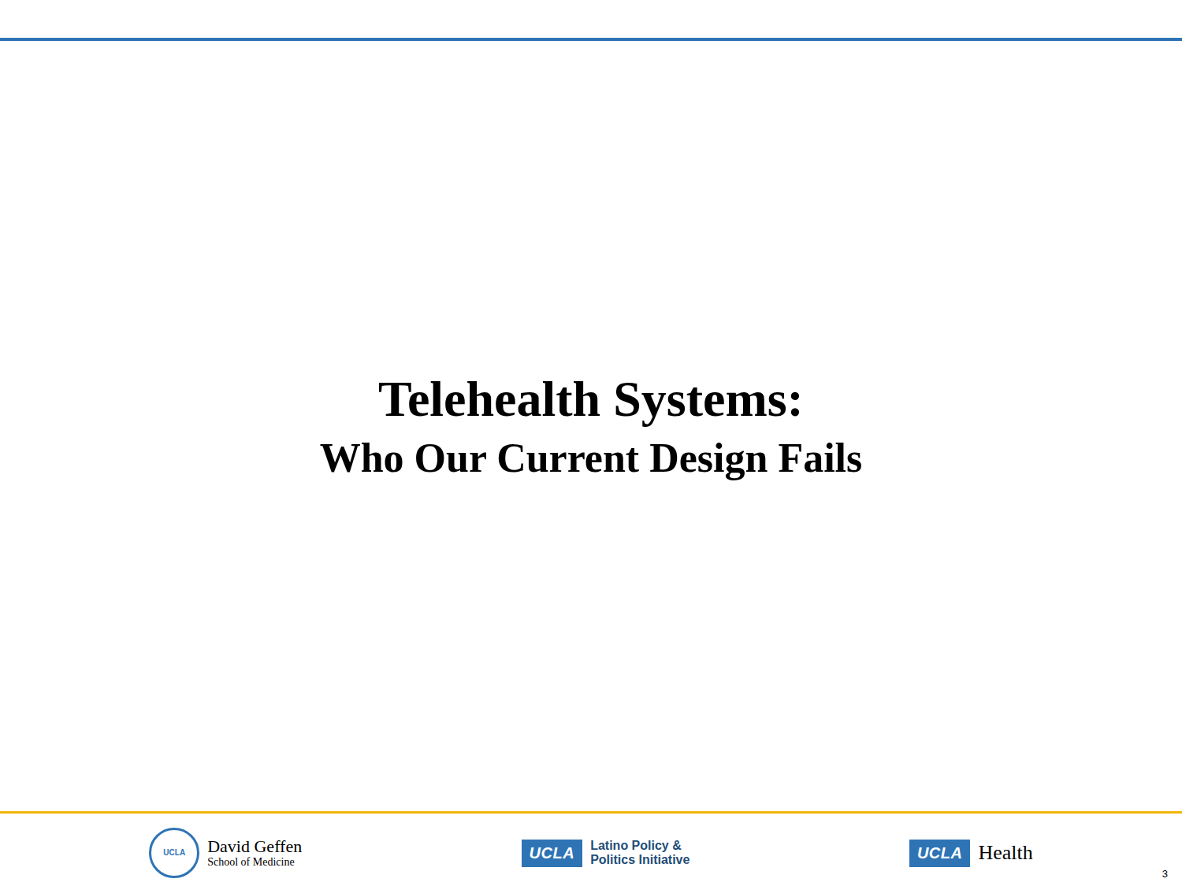Telehealth Systems: Who Our Current Design Fails
UCLA
David Geffen
School of Medicine
UCLA
Latino Policy &
Politics Initiative
UCLA
Health
3